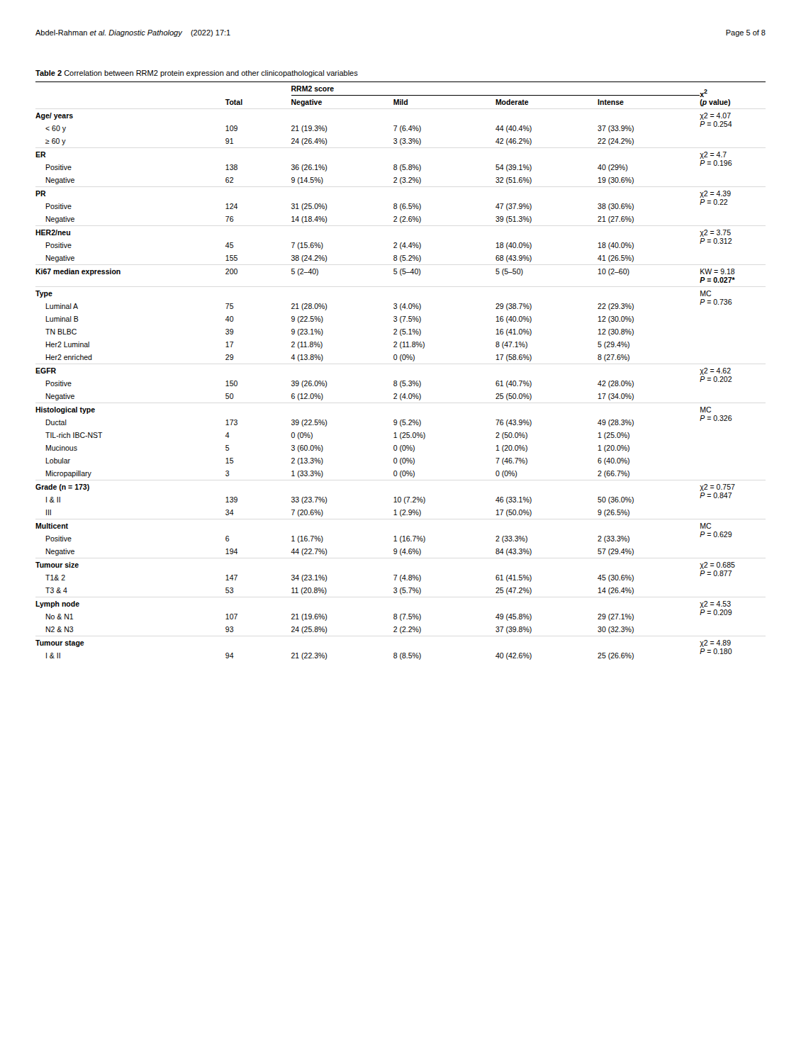Abdel-Rahman et al. Diagnostic Pathology (2022) 17:1
Page 5 of 8
Table 2 Correlation between RRM2 protein expression and other clinicopathological variables
| | Total | RRM2 score | x 2 ( p value) |
| --- | --- | --- | --- |
| Negative | Mild | Moderate | Intense |
| Age/ years | | | | | | χ2 = 4.07 P = 0.254 |
| < 60 y | 109 | 21 (19.3%) | 7 (6.4%) | 44 (40.4%) | 37 (33.9%) |
| ≥ 60 y | 91 | 24 (26.4%) | 3 (3.3%) | 42 (46.2%) | 22 (24.2%) |
| ER | | | | | | χ2 = 4.7 P = 0.196 |
| Positive | 138 | 36 (26.1%) | 8 (5.8%) | 54 (39.1%) | 40 (29%) |
| Negative | 62 | 9 (14.5%) | 2 (3.2%) | 32 (51.6%) | 19 (30.6%) |
| PR | | | | | | χ2 = 4.39 P = 0.22 |
| Positive | 124 | 31 (25.0%) | 8 (6.5%) | 47 (37.9%) | 38 (30.6%) |
| Negative | 76 | 14 (18.4%) | 2 (2.6%) | 39 (51.3%) | 21 (27.6%) |
| HER2/neu | | | | | | χ2 = 3.75 P = 0.312 |
| Positive | 45 | 7 (15.6%) | 2 (4.4%) | 18 (40.0%) | 18 (40.0%) |
| Negative | 155 | 38 (24.2%) | 8 (5.2%) | 68 (43.9%) | 41 (26.5%) |
| Ki67 median expression | 200 | 5 (2–40) | 5 (5–40) | 5 (5–50) | 10 (2–60) | KW = 9.18 P = 0.027* |
| Type | | | | | | MC P = 0.736 |
| Luminal A | 75 | 21 (28.0%) | 3 (4.0%) | 29 (38.7%) | 22 (29.3%) |
| Luminal B | 40 | 9 (22.5%) | 3 (7.5%) | 16 (40.0%) | 12 (30.0%) |
| TN BLBC | 39 | 9 (23.1%) | 2 (5.1%) | 16 (41.0%) | 12 (30.8%) |
| Her2 Luminal | 17 | 2 (11.8%) | 2 (11.8%) | 8 (47.1%) | 5 (29.4%) |
| Her2 enriched | 29 | 4 (13.8%) | 0 (0%) | 17 (58.6%) | 8 (27.6%) |
| EGFR | | | | | | χ2 = 4.62 P = 0.202 |
| Positive | 150 | 39 (26.0%) | 8 (5.3%) | 61 (40.7%) | 42 (28.0%) |
| Negative | 50 | 6 (12.0%) | 2 (4.0%) | 25 (50.0%) | 17 (34.0%) |
| Histological type | | | | | | MC P = 0.326 |
| Ductal | 173 | 39 (22.5%) | 9 (5.2%) | 76 (43.9%) | 49 (28.3%) |
| TIL-rich IBC-NST | 4 | 0 (0%) | 1 (25.0%) | 2 (50.0%) | 1 (25.0%) |
| Mucinous | 5 | 3 (60.0%) | 0 (0%) | 1 (20.0%) | 1 (20.0%) |
| Lobular | 15 | 2 (13.3%) | 0 (0%) | 7 (46.7%) | 6 (40.0%) |
| Micropapillary | 3 | 1 (33.3%) | 0 (0%) | 0 (0%) | 2 (66.7%) |
| Grade (n = 173) | | | | | | χ2 = 0.757 P = 0.847 |
| I & II | 139 | 33 (23.7%) | 10 (7.2%) | 46 (33.1%) | 50 (36.0%) |
| III | 34 | 7 (20.6%) | 1 (2.9%) | 17 (50.0%) | 9 (26.5%) |
| Multicent | | | | | | MC P = 0.629 |
| Positive | 6 | 1 (16.7%) | 1 (16.7%) | 2 (33.3%) | 2 (33.3%) |
| Negative | 194 | 44 (22.7%) | 9 (4.6%) | 84 (43.3%) | 57 (29.4%) |
| Tumour size | | | | | | χ2 = 0.685 P = 0.877 |
| T1& 2 | 147 | 34 (23.1%) | 7 (4.8%) | 61 (41.5%) | 45 (30.6%) |
| T3 & 4 | 53 | 11 (20.8%) | 3 (5.7%) | 25 (47.2%) | 14 (26.4%) |
| Lymph node | | | | | | χ2 = 4.53 P = 0.209 |
| No & N1 | 107 | 21 (19.6%) | 8 (7.5%) | 49 (45.8%) | 29 (27.1%) |
| N2 & N3 | 93 | 24 (25.8%) | 2 (2.2%) | 37 (39.8%) | 30 (32.3%) |
| Tumour stage | | | | | | χ2 = 4.89 P = 0.180 |
| I & II | 94 | 21 (22.3%) | 8 (8.5%) | 40 (42.6%) | 25 (26.6%) |